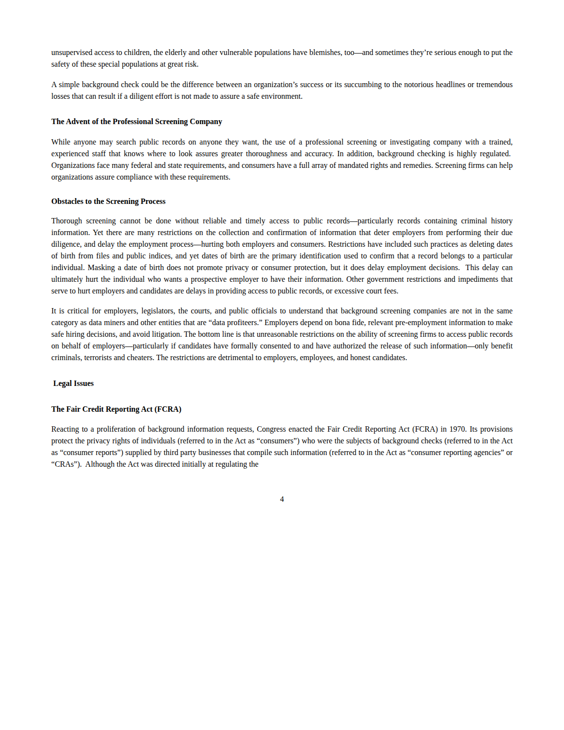unsupervised access to children, the elderly and other vulnerable populations have blemishes, too—and sometimes they’re serious enough to put the safety of these special populations at great risk.
A simple background check could be the difference between an organization’s success or its succumbing to the notorious headlines or tremendous losses that can result if a diligent effort is not made to assure a safe environment.
The Advent of the Professional Screening Company
While anyone may search public records on anyone they want, the use of a professional screening or investigating company with a trained, experienced staff that knows where to look assures greater thoroughness and accuracy. In addition, background checking is highly regulated. Organizations face many federal and state requirements, and consumers have a full array of mandated rights and remedies. Screening firms can help organizations assure compliance with these requirements.
Obstacles to the Screening Process
Thorough screening cannot be done without reliable and timely access to public records—particularly records containing criminal history information. Yet there are many restrictions on the collection and confirmation of information that deter employers from performing their due diligence, and delay the employment process—hurting both employers and consumers. Restrictions have included such practices as deleting dates of birth from files and public indices, and yet dates of birth are the primary identification used to confirm that a record belongs to a particular individual. Masking a date of birth does not promote privacy or consumer protection, but it does delay employment decisions. This delay can ultimately hurt the individual who wants a prospective employer to have their information. Other government restrictions and impediments that serve to hurt employers and candidates are delays in providing access to public records, or excessive court fees.
It is critical for employers, legislators, the courts, and public officials to understand that background screening companies are not in the same category as data miners and other entities that are “data profiteers.” Employers depend on bona fide, relevant pre-employment information to make safe hiring decisions, and avoid litigation. The bottom line is that unreasonable restrictions on the ability of screening firms to access public records on behalf of employers—particularly if candidates have formally consented to and have authorized the release of such information—only benefit criminals, terrorists and cheaters. The restrictions are detrimental to employers, employees, and honest candidates.
Legal Issues
The Fair Credit Reporting Act (FCRA)
Reacting to a proliferation of background information requests, Congress enacted the Fair Credit Reporting Act (FCRA) in 1970. Its provisions protect the privacy rights of individuals (referred to in the Act as “consumers”) who were the subjects of background checks (referred to in the Act as “consumer reports”) supplied by third party businesses that compile such information (referred to in the Act as “consumer reporting agencies” or “CRAs”). Although the Act was directed initially at regulating the
4